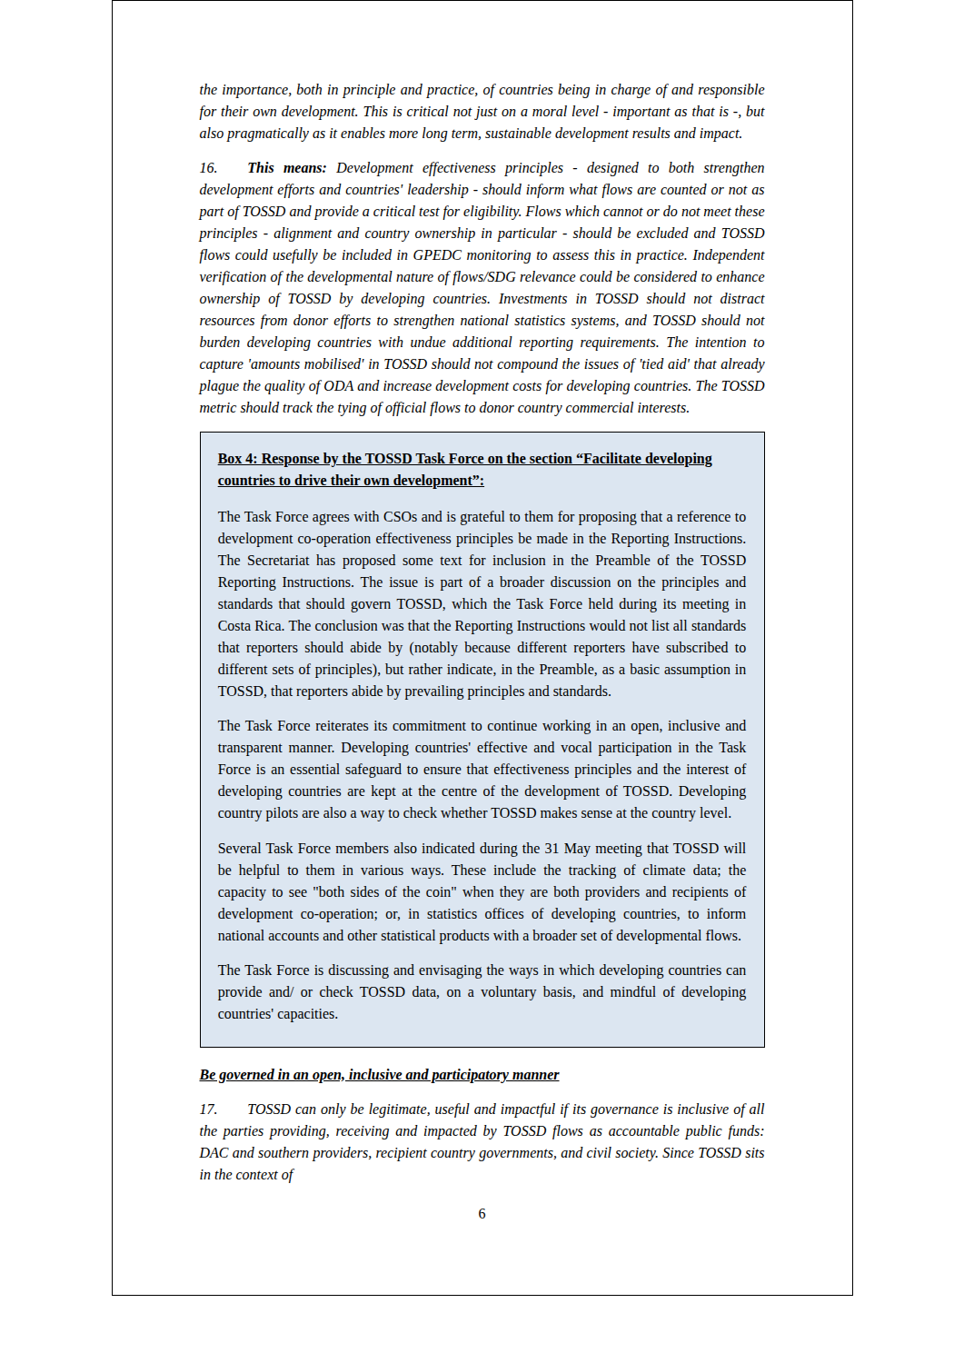the importance, both in principle and practice, of countries being in charge of and responsible for their own development. This is critical not just on a moral level - important as that is -, but also pragmatically as it enables more long term, sustainable development results and impact.
16. This means: Development effectiveness principles - designed to both strengthen development efforts and countries' leadership - should inform what flows are counted or not as part of TOSSD and provide a critical test for eligibility. Flows which cannot or do not meet these principles - alignment and country ownership in particular - should be excluded and TOSSD flows could usefully be included in GPEDC monitoring to assess this in practice. Independent verification of the developmental nature of flows/SDG relevance could be considered to enhance ownership of TOSSD by developing countries. Investments in TOSSD should not distract resources from donor efforts to strengthen national statistics systems, and TOSSD should not burden developing countries with undue additional reporting requirements. The intention to capture 'amounts mobilised' in TOSSD should not compound the issues of 'tied aid' that already plague the quality of ODA and increase development costs for developing countries. The TOSSD metric should track the tying of official flows to donor country commercial interests.
Box 4: Response by the TOSSD Task Force on the section “Facilitate developing countries to drive their own development”:
The Task Force agrees with CSOs and is grateful to them for proposing that a reference to development co-operation effectiveness principles be made in the Reporting Instructions. The Secretariat has proposed some text for inclusion in the Preamble of the TOSSD Reporting Instructions. The issue is part of a broader discussion on the principles and standards that should govern TOSSD, which the Task Force held during its meeting in Costa Rica. The conclusion was that the Reporting Instructions would not list all standards that reporters should abide by (notably because different reporters have subscribed to different sets of principles), but rather indicate, in the Preamble, as a basic assumption in TOSSD, that reporters abide by prevailing principles and standards.
The Task Force reiterates its commitment to continue working in an open, inclusive and transparent manner. Developing countries' effective and vocal participation in the Task Force is an essential safeguard to ensure that effectiveness principles and the interest of developing countries are kept at the centre of the development of TOSSD. Developing country pilots are also a way to check whether TOSSD makes sense at the country level.
Several Task Force members also indicated during the 31 May meeting that TOSSD will be helpful to them in various ways. These include the tracking of climate data; the capacity to see "both sides of the coin" when they are both providers and recipients of development co-operation; or, in statistics offices of developing countries, to inform national accounts and other statistical products with a broader set of developmental flows.
The Task Force is discussing and envisaging the ways in which developing countries can provide and/ or check TOSSD data, on a voluntary basis, and mindful of developing countries' capacities.
Be governed in an open, inclusive and participatory manner
17. TOSSD can only be legitimate, useful and impactful if its governance is inclusive of all the parties providing, receiving and impacted by TOSSD flows as accountable public funds: DAC and southern providers, recipient country governments, and civil society. Since TOSSD sits in the context of
6